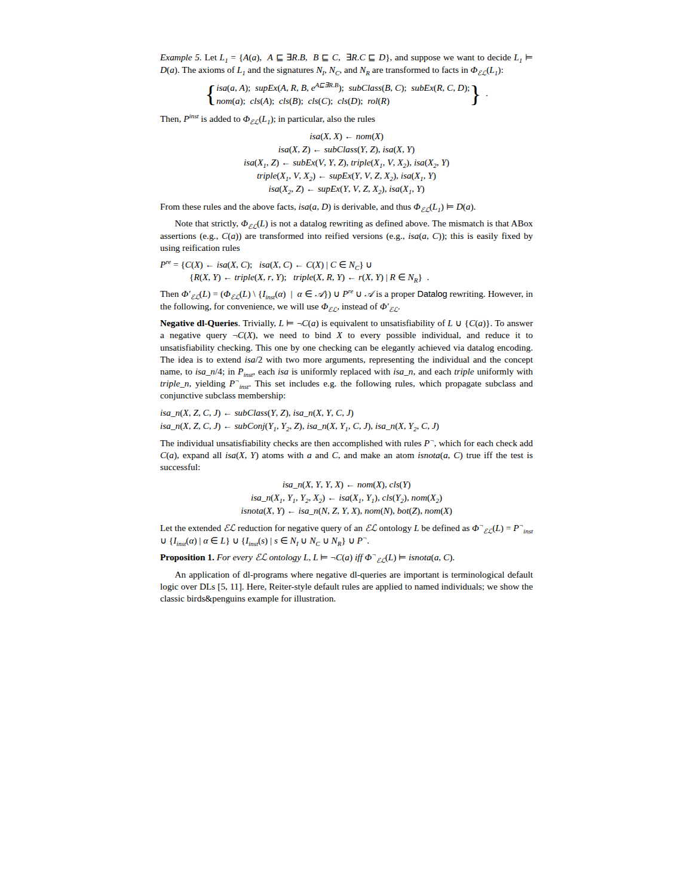Example 5. Let L1 = {A(a), A ⊑ ∃R.B, B ⊑ C, ∃R.C ⊑ D}, and suppose we want to decide L1 ⊨ D(a). The axioms of L1 and the signatures NI, NC, and NR are transformed to facts in Φℰℒ(L1):
{isa(a, A); supEx(A, R, B, eA⊑∃R.B); subClass(B, C); subEx(R, C, D); nom(a); cls(A); cls(B); cls(C); cls(D); rol(R)} .
Then, Pinst is added to Φℰℒ(L1); in particular, also the rules
isa(X, X) ← nom(X) isa(X, Z) ← subClass(Y, Z), isa(X, Y) isa(X1, Z) ← subEx(V, Y, Z), triple(X1, V, X2), isa(X2, Y) triple(X1, V, X2) ← supEx(Y, V, Z, X2), isa(X1, Y) isa(X2, Z) ← supEx(Y, V, Z, X2), isa(X1, Y)
From these rules and the above facts, isa(a, D) is derivable, and thus Φℰℒ(L1) ⊨ D(a).
Note that strictly, Φℰℒ(L) is not a datalog rewriting as defined above. The mismatch is that ABox assertions (e.g., C(a)) are transformed into reified versions (e.g., isa(a, C)); this is easily fixed by using reification rules
Pre = {C(X) ← isa(X, C); isa(X, C) ← C(X) | C ∈ NC} ∪
{R(X, Y) ← triple(X, r, Y); triple(X, R, Y) ← r(X, Y) | R ∈ NR} .
Then Φ′ℰℒ(L) = (Φℰℒ(L) \ {Iinst(α) | α ∈ 𝒜}) ∪ Pre ∪ 𝒜 is a proper Datalog rewriting. However, in the following, for convenience, we will use Φℰℒ, instead of Φ′ℰℒ.
Negative dl-Queries. Trivially, L ⊨ ¬C(a) is equivalent to unsatisfiability of L ∪ {C(a)}. To answer a negative query ¬C(X), we need to bind X to every possible individual, and reduce it to unsatisfiability checking. This one by one checking can be elegantly achieved via datalog encoding. The idea is to extend isa/2 with two more arguments, representing the individual and the concept name, to isa_n/4; in Pinst, each isa is uniformly replaced with isa_n, and each triple uniformly with triple_n, yielding P¬inst. This set includes e.g. the following rules, which propagate subclass and conjunctive subclass membership:
isa_n(X, Z, C, J) ← subClass(Y, Z), isa_n(X, Y, C, J) isa_n(X, Z, C, J) ← subConj(Y1, Y2, Z), isa_n(X, Y1, C, J), isa_n(X, Y2, C, J)
The individual unsatisfiability checks are then accomplished with rules P¬, which for each check add C(a), expand all isa(X, Y) atoms with a and C, and make an atom isnota(a, C) true iff the test is successful:
isa_n(X, Y, Y, X) ← nom(X), cls(Y) isa_n(X1, Y1, Y2, X2) ← isa(X1, Y1), cls(Y2), nom(X2) isnota(X, Y) ← isa_n(N, Z, Y, X), nom(N), bot(Z), nom(X)
Let the extended ℰℒ reduction for negative query of an ℰℒ ontology L be defined as Φ¬ℰℒ(L) = P¬inst ∪ {Iinst(α) | α ∈ L} ∪ {Iinst(s) | s ∈ NI ∪ NC ∪ NR} ∪ P¬.
Proposition 1. For every ℰℒ ontology L, L ⊨ ¬C(a) iff Φ¬ℰℒ(L) ⊨ isnota(a, C).
An application of dl-programs where negative dl-queries are important is terminological default logic over DLs [5, 11]. Here, Reiter-style default rules are applied to named individuals; we show the classic birds&penguins example for illustration.